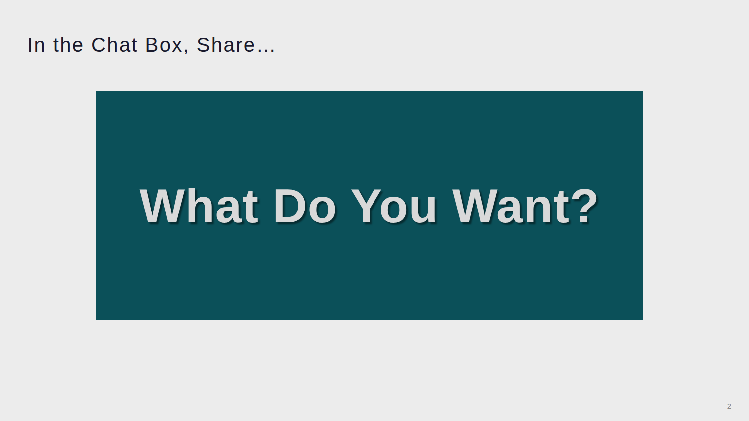In the Chat Box, Share…
What Do You Want?
2